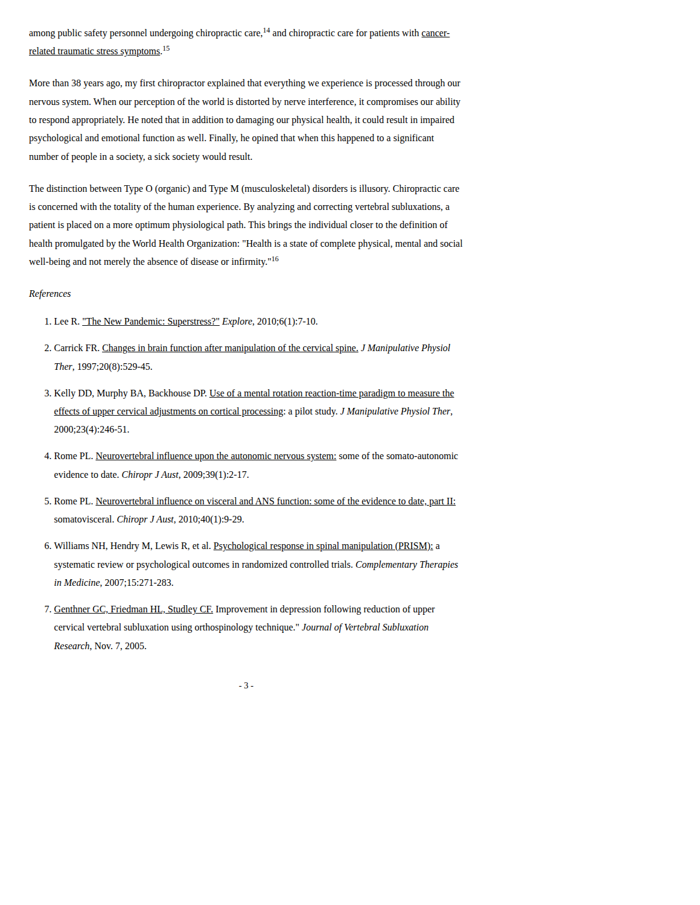among public safety personnel undergoing chiropractic care,14 and chiropractic care for patients with cancer-related traumatic stress symptoms.15
More than 38 years ago, my first chiropractor explained that everything we experience is processed through our nervous system. When our perception of the world is distorted by nerve interference, it compromises our ability to respond appropriately. He noted that in addition to damaging our physical health, it could result in impaired psychological and emotional function as well. Finally, he opined that when this happened to a significant number of people in a society, a sick society would result.
The distinction between Type O (organic) and Type M (musculoskeletal) disorders is illusory. Chiropractic care is concerned with the totality of the human experience. By analyzing and correcting vertebral subluxations, a patient is placed on a more optimum physiological path. This brings the individual closer to the definition of health promulgated by the World Health Organization: "Health is a state of complete physical, mental and social well-being and not merely the absence of disease or infirmity."16
References
Lee R. "The New Pandemic: Superstress?" Explore, 2010;6(1):7-10.
Carrick FR. Changes in brain function after manipulation of the cervical spine. J Manipulative Physiol Ther, 1997;20(8):529-45.
Kelly DD, Murphy BA, Backhouse DP. Use of a mental rotation reaction-time paradigm to measure the effects of upper cervical adjustments on cortical processing: a pilot study. J Manipulative Physiol Ther, 2000;23(4):246-51.
Rome PL. Neurovertebral influence upon the autonomic nervous system: some of the somato-autonomic evidence to date. Chiropr J Aust, 2009;39(1):2-17.
Rome PL. Neurovertebral influence on visceral and ANS function: some of the evidence to date, part II: somatovisceral. Chiropr J Aust, 2010;40(1):9-29.
Williams NH, Hendry M, Lewis R, et al. Psychological response in spinal manipulation (PRISM): a systematic review or psychological outcomes in randomized controlled trials. Complementary Therapies in Medicine, 2007;15:271-283.
Genthner GC, Friedman HL, Studley CF. Improvement in depression following reduction of upper cervical vertebral subluxation using orthospinology technique." Journal of Vertebral Subluxation Research, Nov. 7, 2005.
- 3 -